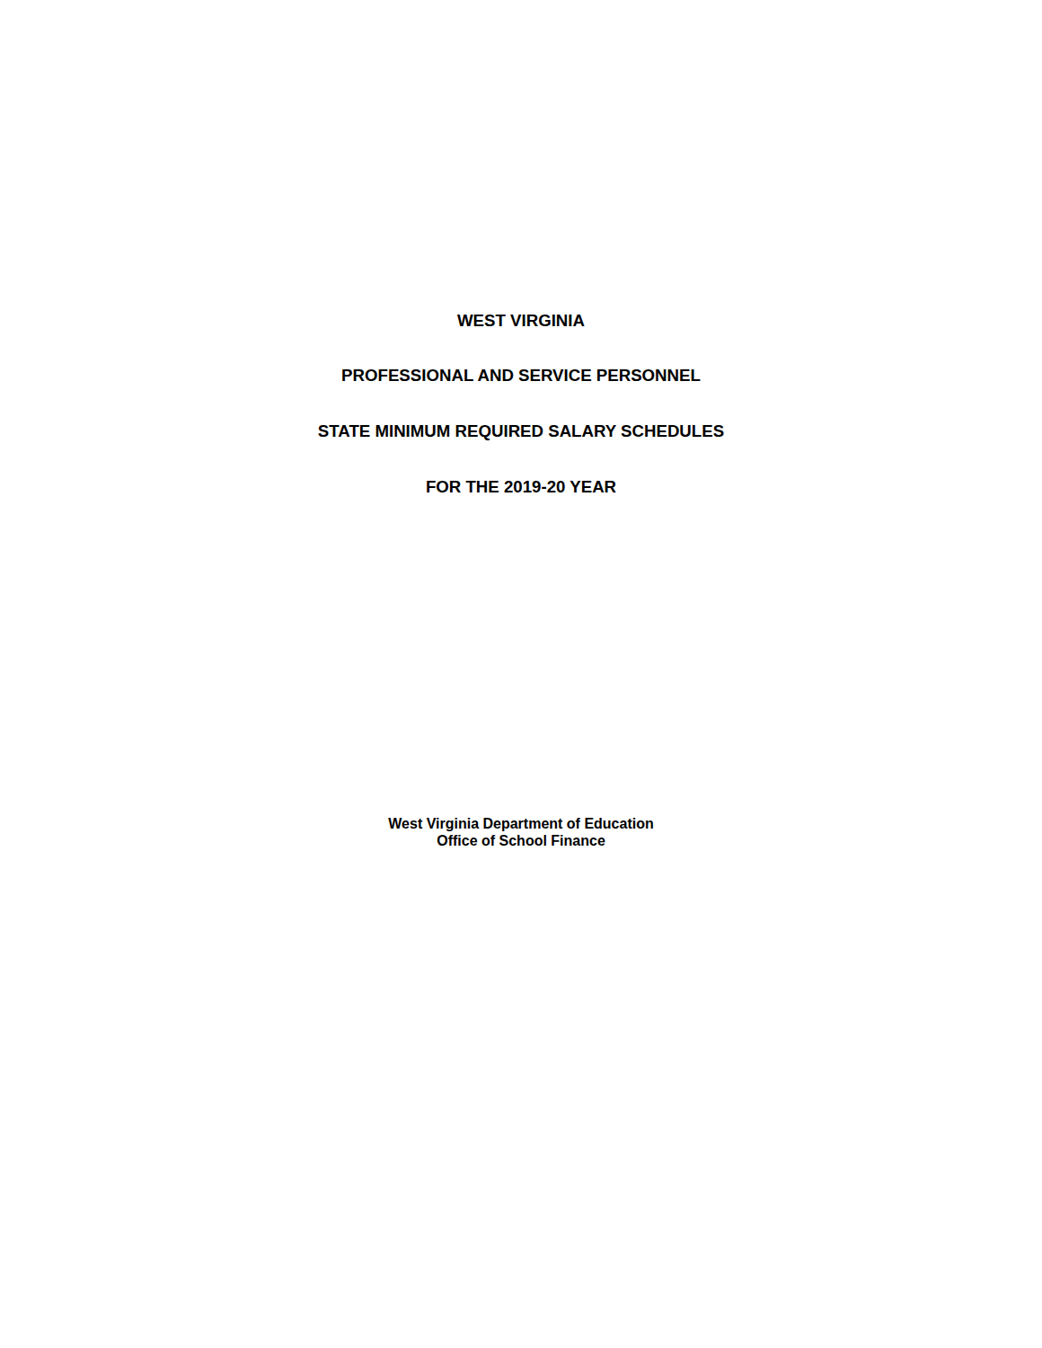WEST VIRGINIA
PROFESSIONAL AND SERVICE PERSONNEL
STATE MINIMUM REQUIRED SALARY SCHEDULES
FOR THE 2019-20 YEAR
West Virginia Department of Education
Office of School Finance